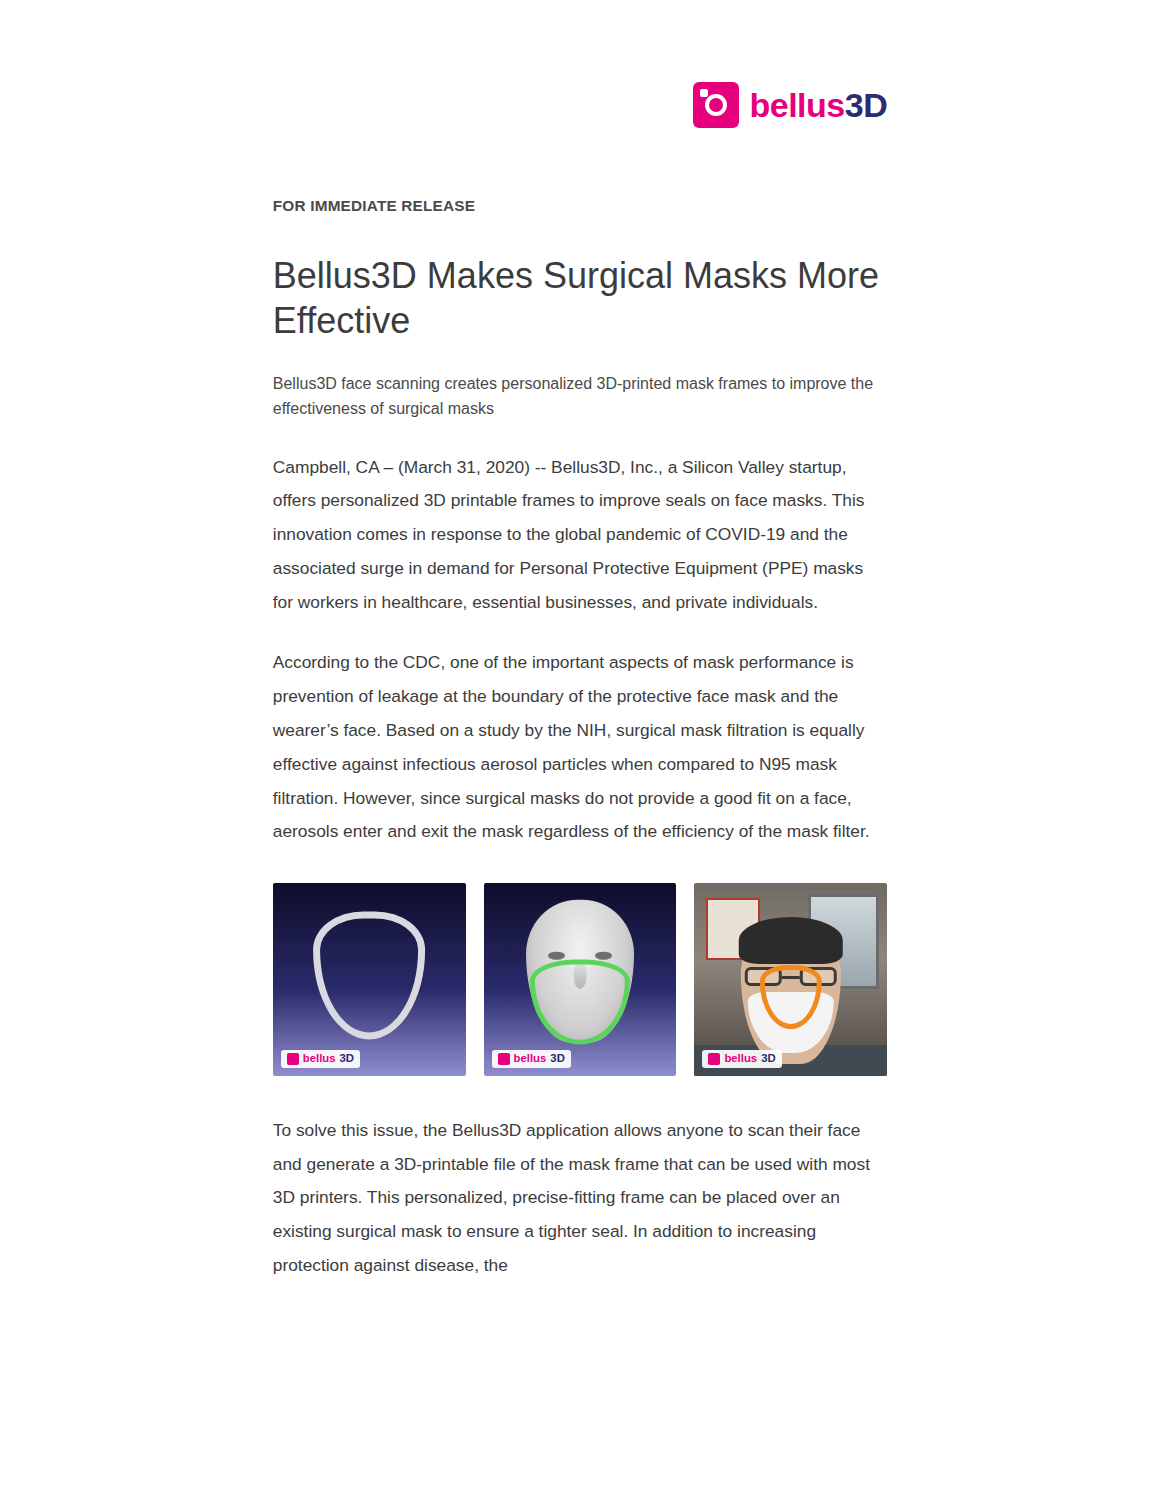bellus 3D
FOR IMMEDIATE RELEASE
Bellus3D Makes Surgical Masks More Effective
Bellus3D face scanning creates personalized 3D-printed mask frames to improve the effectiveness of surgical masks
Campbell, CA – (March 31, 2020) -- Bellus3D, Inc., a Silicon Valley startup, offers personalized 3D printable frames to improve seals on face masks. This innovation comes in response to the global pandemic of COVID-19 and the associated surge in demand for Personal Protective Equipment (PPE) masks for workers in healthcare, essential businesses, and private individuals.
According to the CDC, one of the important aspects of mask performance is prevention of leakage at the boundary of the protective face mask and the wearer’s face. Based on a study by the NIH, surgical mask filtration is equally effective against infectious aerosol particles when compared to N95 mask filtration. However, since surgical masks do not provide a good fit on a face, aerosols enter and exit the mask regardless of the efficiency of the mask filter.
bellus 3D
bellus 3D
bellus 3D
To solve this issue, the Bellus3D application allows anyone to scan their face and generate a 3D-printable file of the mask frame that can be used with most 3D printers. This personalized, precise-fitting frame can be placed over an existing surgical mask to ensure a tighter seal. In addition to increasing protection against disease, the